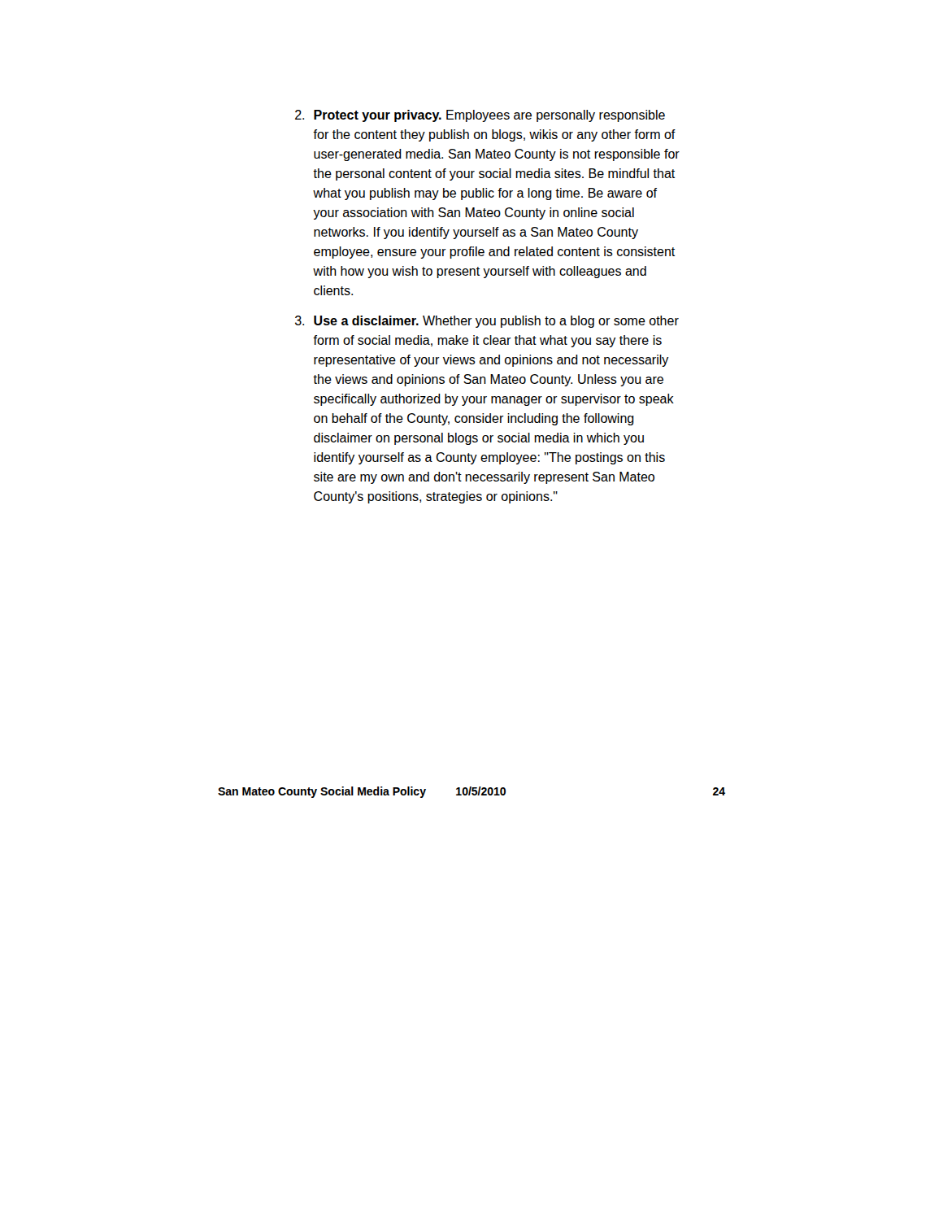Protect your privacy. Employees are personally responsible for the content they publish on blogs, wikis or any other form of user-generated media. San Mateo County is not responsible for the personal content of your social media sites. Be mindful that what you publish may be public for a long time. Be aware of your association with San Mateo County in online social networks. If you identify yourself as a San Mateo County employee, ensure your profile and related content is consistent with how you wish to present yourself with colleagues and clients.
Use a disclaimer. Whether you publish to a blog or some other form of social media, make it clear that what you say there is representative of your views and opinions and not necessarily the views and opinions of San Mateo County. Unless you are specifically authorized by your manager or supervisor to speak on behalf of the County, consider including the following disclaimer on personal blogs or social media in which you identify yourself as a County employee: "The postings on this site are my own and don't necessarily represent San Mateo County's positions, strategies or opinions."
San Mateo County Social Media Policy10/5/2010
24